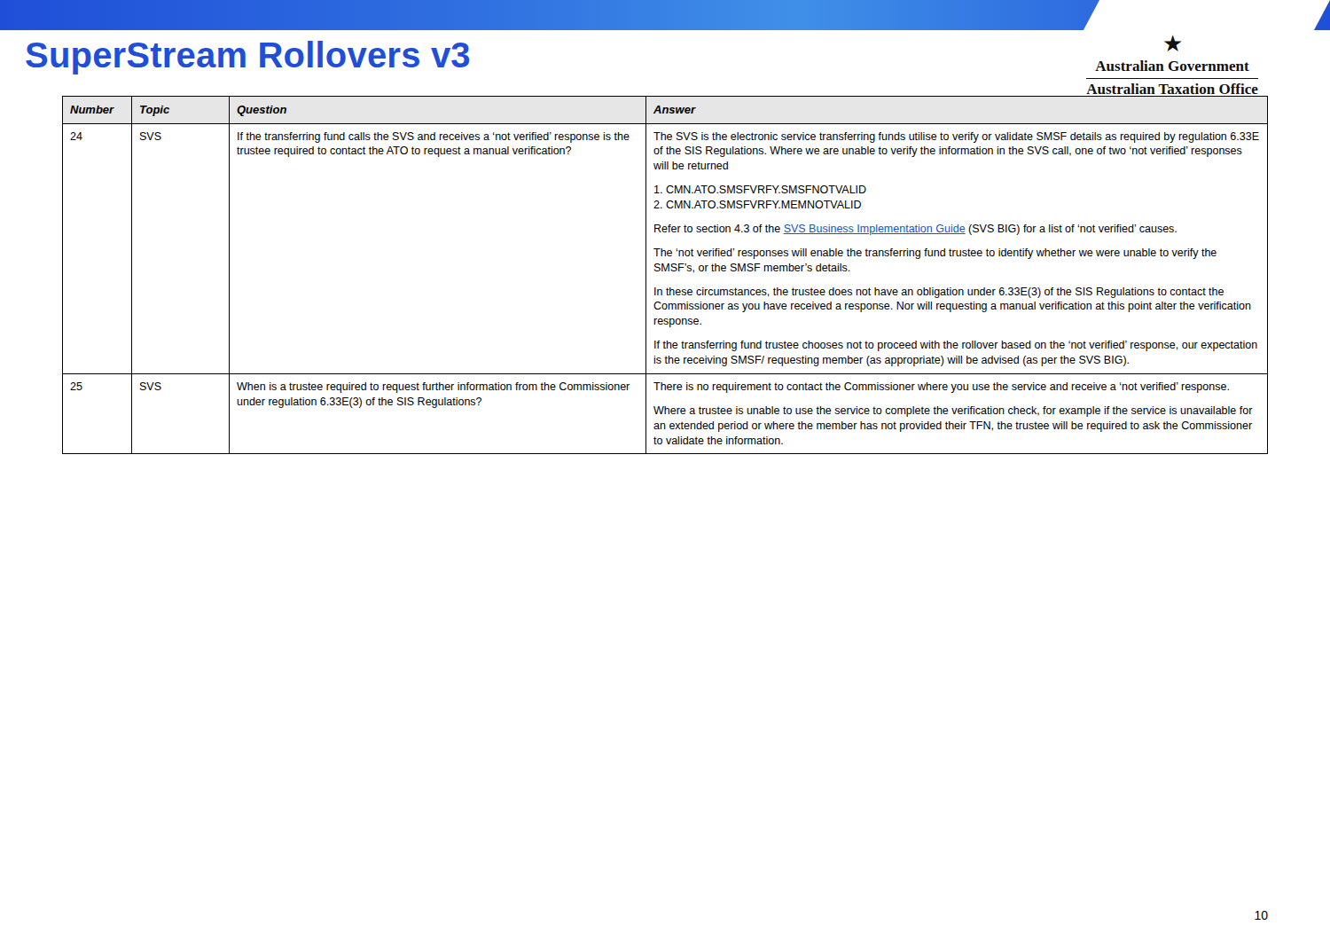SuperStream Rollovers v3
★
Australian Government
Australian Taxation Office
| Number | Topic | Question | Answer |
| --- | --- | --- | --- |
| 24 | SVS | If the transferring fund calls the SVS and receives a ‘not verified’ response is the trustee required to contact the ATO to request a manual verification? | The SVS is the electronic service transferring funds utilise to verify or validate SMSF details as required by regulation 6.33E of the SIS Regulations. Where we are unable to verify the information in the SVS call, one of two ‘not verified’ responses will be returned 1. CMN.ATO.SMSFVRFY.SMSFNOTVALID 2. CMN.ATO.SMSFVRFY.MEMNOTVALID Refer to section 4.3 of the SVS Business Implementation Guide (SVS BIG) for a list of ‘not verified’ causes. The ‘not verified’ responses will enable the transferring fund trustee to identify whether we were unable to verify the SMSF’s, or the SMSF member’s details. In these circumstances, the trustee does not have an obligation under 6.33E(3) of the SIS Regulations to contact the Commissioner as you have received a response. Nor will requesting a manual verification at this point alter the verification response. If the transferring fund trustee chooses not to proceed with the rollover based on the ‘not verified’ response, our expectation is the receiving SMSF/ requesting member (as appropriate) will be advised (as per the SVS BIG). |
| 25 | SVS | When is a trustee required to request further information from the Commissioner under regulation 6.33E(3) of the SIS Regulations? | There is no requirement to contact the Commissioner where you use the service and receive a ‘not verified’ response. Where a trustee is unable to use the service to complete the verification check, for example if the service is unavailable for an extended period or where the member has not provided their TFN, the trustee will be required to ask the Commissioner to validate the information. |
10